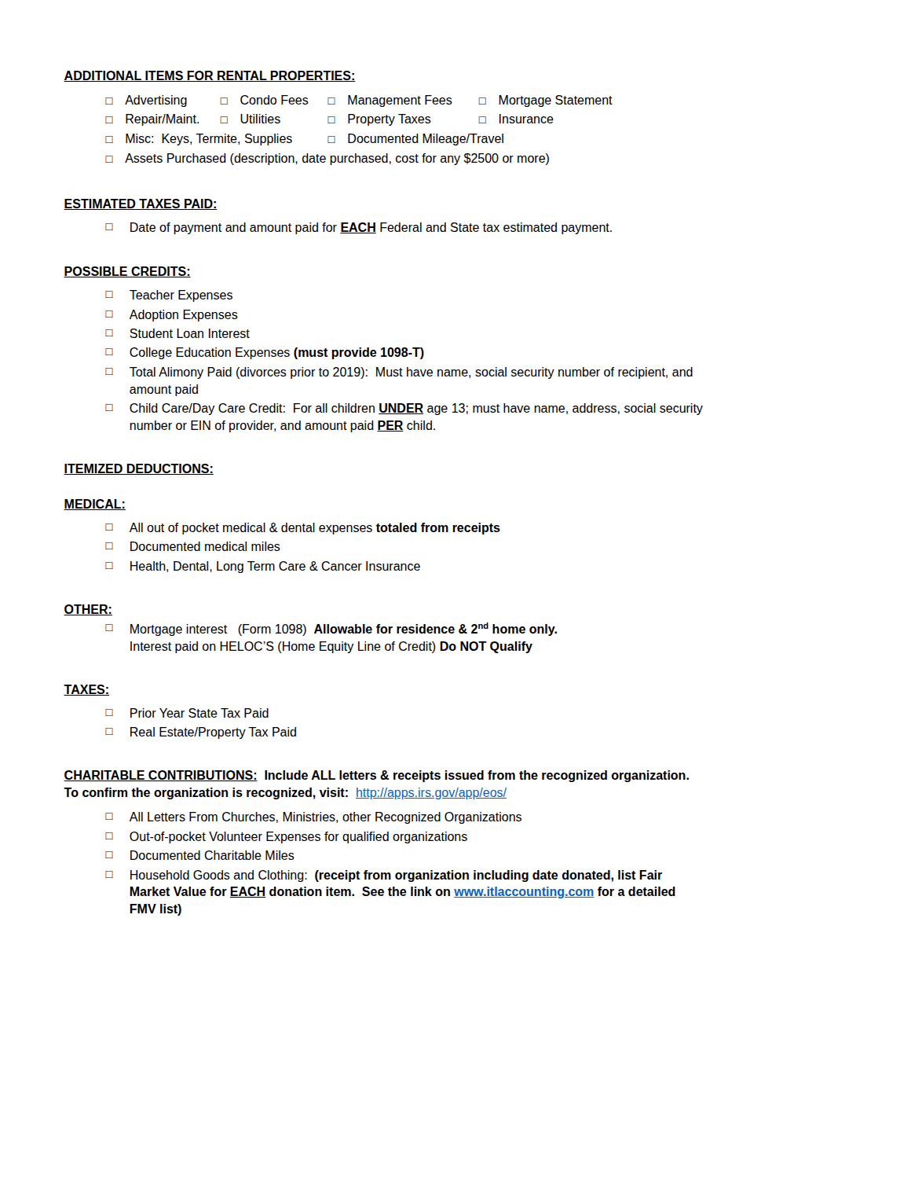ADDITIONAL ITEMS FOR RENTAL PROPERTIES:
| | Advertising | | Condo Fees | | Management Fees | | Mortgage Statement |
| | Repair/Maint. | | Utilities | | Property Taxes | | Insurance |
| | Misc: Keys, Termite, Supplies | | Documented Mileage/Travel |
| | Assets Purchased (description, date purchased, cost for any $2500 or more) |
ESTIMATED TAXES PAID:
Date of payment and amount paid for EACH Federal and State tax estimated payment.
POSSIBLE CREDITS:
Teacher Expenses
Adoption Expenses
Student Loan Interest
College Education Expenses (must provide 1098-T)
Total Alimony Paid (divorces prior to 2019): Must have name, social security number of recipient, and amount paid
Child Care/Day Care Credit: For all children UNDER age 13; must have name, address, social security number or EIN of provider, and amount paid PER child.
ITEMIZED DEDUCTIONS:
MEDICAL:
All out of pocket medical & dental expenses totaled from receipts
Documented medical miles
Health, Dental, Long Term Care & Cancer Insurance
OTHER:
Mortgage interest (Form 1098) Allowable for residence & 2nd home only.
Interest paid on HELOC’S (Home Equity Line of Credit) Do NOT Qualify
TAXES:
Prior Year State Tax Paid
Real Estate/Property Tax Paid
CHARITABLE CONTRIBUTIONS: Include ALL letters & receipts issued from the recognized organization. To confirm the organization is recognized, visit: http://apps.irs.gov/app/eos/
All Letters From Churches, Ministries, other Recognized Organizations
Out-of-pocket Volunteer Expenses for qualified organizations
Documented Charitable Miles
Household Goods and Clothing: (receipt from organization including date donated, list Fair Market Value for EACH donation item. See the link on www.itlaccounting.com for a detailed FMV list)